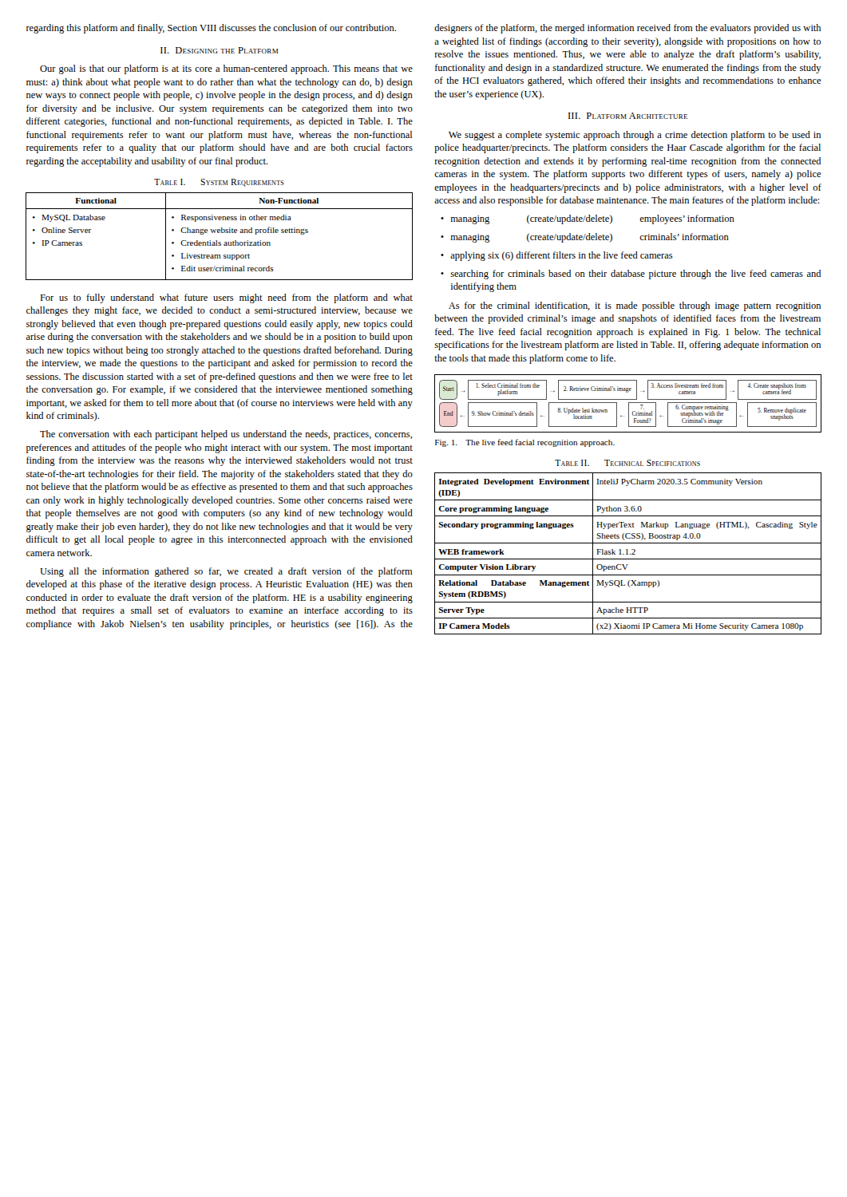regarding this platform and finally, Section VIII discusses the conclusion of our contribution.
II. Designing the Platform
Our goal is that our platform is at its core a human-centered approach. This means that we must: a) think about what people want to do rather than what the technology can do, b) design new ways to connect people with people, c) involve people in the design process, and d) design for diversity and be inclusive. Our system requirements can be categorized them into two different categories, functional and non-functional requirements, as depicted in Table. I. The functional requirements refer to want our platform must have, whereas the non-functional requirements refer to a quality that our platform should have and are both crucial factors regarding the acceptability and usability of our final product.
Table I. System Requirements
| Functional | Non-Functional |
| --- | --- |
| MySQL Database Online Server IP Cameras | Responsiveness in other media Change website and profile settings Credentials authorization Livestream support Edit user/criminal records |
For us to fully understand what future users might need from the platform and what challenges they might face, we decided to conduct a semi-structured interview, because we strongly believed that even though pre-prepared questions could easily apply, new topics could arise during the conversation with the stakeholders and we should be in a position to build upon such new topics without being too strongly attached to the questions drafted beforehand. During the interview, we made the questions to the participant and asked for permission to record the sessions. The discussion started with a set of pre-defined questions and then we were free to let the conversation go. For example, if we considered that the interviewee mentioned something important, we asked for them to tell more about that (of course no interviews were held with any kind of criminals).
The conversation with each participant helped us understand the needs, practices, concerns, preferences and attitudes of the people who might interact with our system. The most important finding from the interview was the reasons why the interviewed stakeholders would not trust state-of-the-art technologies for their field. The majority of the stakeholders stated that they do not believe that the platform would be as effective as presented to them and that such approaches can only work in highly technologically developed countries. Some other concerns raised were that people themselves are not good with computers (so any kind of new technology would greatly make their job even harder), they do not like new technologies and that it would be very difficult to get all local people to agree in this interconnected approach with the envisioned camera network.
Using all the information gathered so far, we created a draft version of the platform developed at this phase of the iterative design process. A Heuristic Evaluation (HE) was then conducted in order to evaluate the draft version of the platform. HE is a usability engineering method that requires a small set of evaluators to examine an interface according to its compliance with Jakob Nielsen’s ten usability principles, or heuristics (see [16]). As the designers of the platform, the merged information received from the evaluators provided us with a weighted list of findings (according to their severity), alongside with propositions on how to resolve the issues mentioned. Thus, we were able to analyze the draft platform’s usability, functionality and design in a standardized structure. We enumerated the findings from the study of the HCI evaluators gathered, which offered their insights and recommendations to enhance the user’s experience (UX).
III. Platform Architecture
We suggest a complete systemic approach through a crime detection platform to be used in police headquarter/precincts. The platform considers the Haar Cascade algorithm for the facial recognition detection and extends it by performing real-time recognition from the connected cameras in the system. The platform supports two different types of users, namely a) police employees in the headquarters/precincts and b) police administrators, with a higher level of access and also responsible for database maintenance. The main features of the platform include:
managing (create/update/delete) employees’ information
managing (create/update/delete) criminals’ information
applying six (6) different filters in the live feed cameras
searching for criminals based on their database picture through the live feed cameras and identifying them
As for the criminal identification, it is made possible through image pattern recognition between the provided criminal’s image and snapshots of identified faces from the livestream feed. The live feed facial recognition approach is explained in Fig. 1 below. The technical specifications for the livestream platform are listed in Table. II, offering adequate information on the tools that made this platform come to life.
Start
→
1. Select Criminal from the platform
→
2. Retrieve Criminal’s image
→
3. Access livestream feed from camera
→
4. Create snapshots from camera feed
End
←
9. Show Criminal’s details
←
8. Update last known location
←
7. Criminal Found?
←
6. Compare remaining snapshots with the Criminal’s image
←
5. Remove duplicate snapshots
Fig. 1. The live feed facial recognition approach.
Table II. Technical Specifications
| Integrated Development Environment (IDE) | InteliJ PyCharm 2020.3.5 Community Version |
| Core programming language | Python 3.6.0 |
| Secondary programming languages | HyperText Markup Language (HTML), Cascading Style Sheets (CSS), Boostrap 4.0.0 |
| WEB framework | Flask 1.1.2 |
| Computer Vision Library | OpenCV |
| Relational Database Management System (RDBMS) | MySQL (Xampp) |
| Server Type | Apache HTTP |
| IP Camera Models | (x2) Xiaomi IP Camera Mi Home Security Camera 1080p |